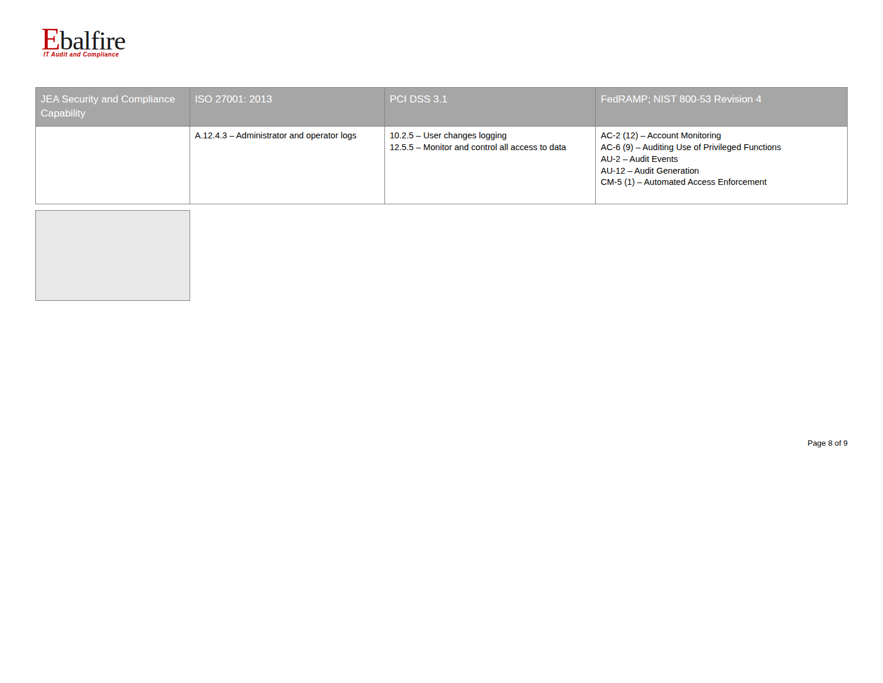Ebalfire
IT Audit and Compliance
| JEA Security and Compliance Capability | ISO 27001: 2013 | PCI DSS 3.1 | FedRAMP; NIST 800-53 Revision 4 |
| --- | --- | --- | --- |
| | A.12.4.3 – Administrator and operator logs | 10.2.5 – User changes logging 12.5.5 – Monitor and control all access to data | AC-2 (12) – Account Monitoring AC-6 (9) – Auditing Use of Privileged Functions AU-2 – Audit Events AU-12 – Audit Generation CM-5 (1) – Automated Access Enforcement |
Page 8 of 9